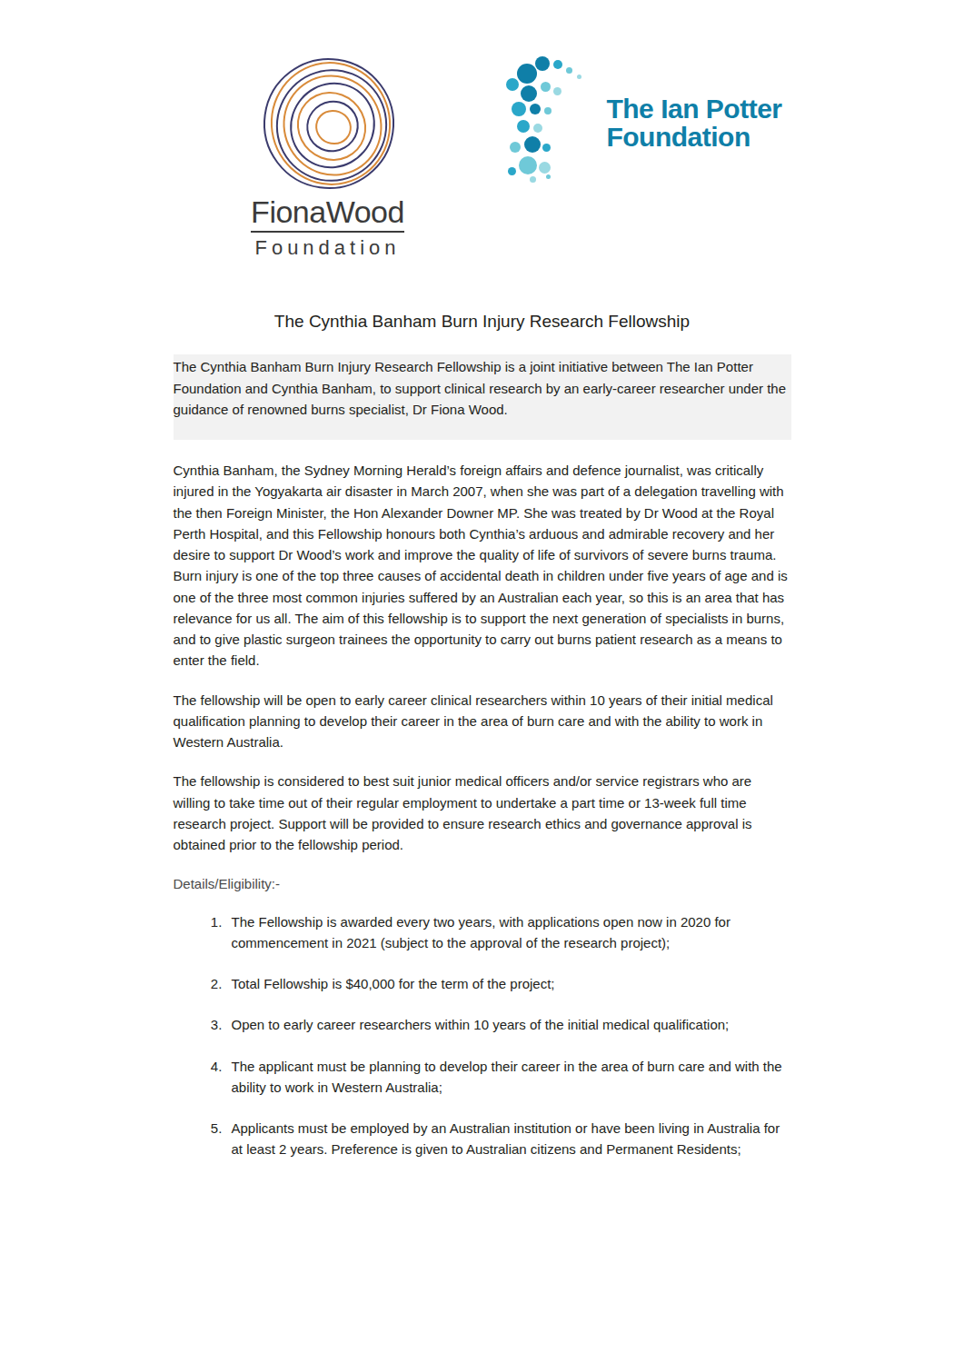FionaWood Foundation
The Ian Potter
Foundation
The Cynthia Banham Burn Injury Research Fellowship
The Cynthia Banham Burn Injury Research Fellowship is a joint initiative between The Ian Potter Foundation and Cynthia Banham, to support clinical research by an early-career researcher under the guidance of renowned burns specialist, Dr Fiona Wood.
Cynthia Banham, the Sydney Morning Herald’s foreign affairs and defence journalist, was critically injured in the Yogyakarta air disaster in March 2007, when she was part of a delegation travelling with the then Foreign Minister, the Hon Alexander Downer MP. She was treated by Dr Wood at the Royal Perth Hospital, and this Fellowship honours both Cynthia’s arduous and admirable recovery and her desire to support Dr Wood’s work and improve the quality of life of survivors of severe burns trauma. Burn injury is one of the top three causes of accidental death in children under five years of age and is one of the three most common injuries suffered by an Australian each year, so this is an area that has relevance for us all. The aim of this fellowship is to support the next generation of specialists in burns, and to give plastic surgeon trainees the opportunity to carry out burns patient research as a means to enter the field.
The fellowship will be open to early career clinical researchers within 10 years of their initial medical qualification planning to develop their career in the area of burn care and with the ability to work in Western Australia.
The fellowship is considered to best suit junior medical officers and/or service registrars who are willing to take time out of their regular employment to undertake a part time or 13-week full time research project. Support will be provided to ensure research ethics and governance approval is obtained prior to the fellowship period.
Details/Eligibility:-
The Fellowship is awarded every two years, with applications open now in 2020 for commencement in 2021 (subject to the approval of the research project);
Total Fellowship is $40,000 for the term of the project;
Open to early career researchers within 10 years of the initial medical qualification;
The applicant must be planning to develop their career in the area of burn care and with the ability to work in Western Australia;
Applicants must be employed by an Australian institution or have been living in Australia for at least 2 years. Preference is given to Australian citizens and Permanent Residents;